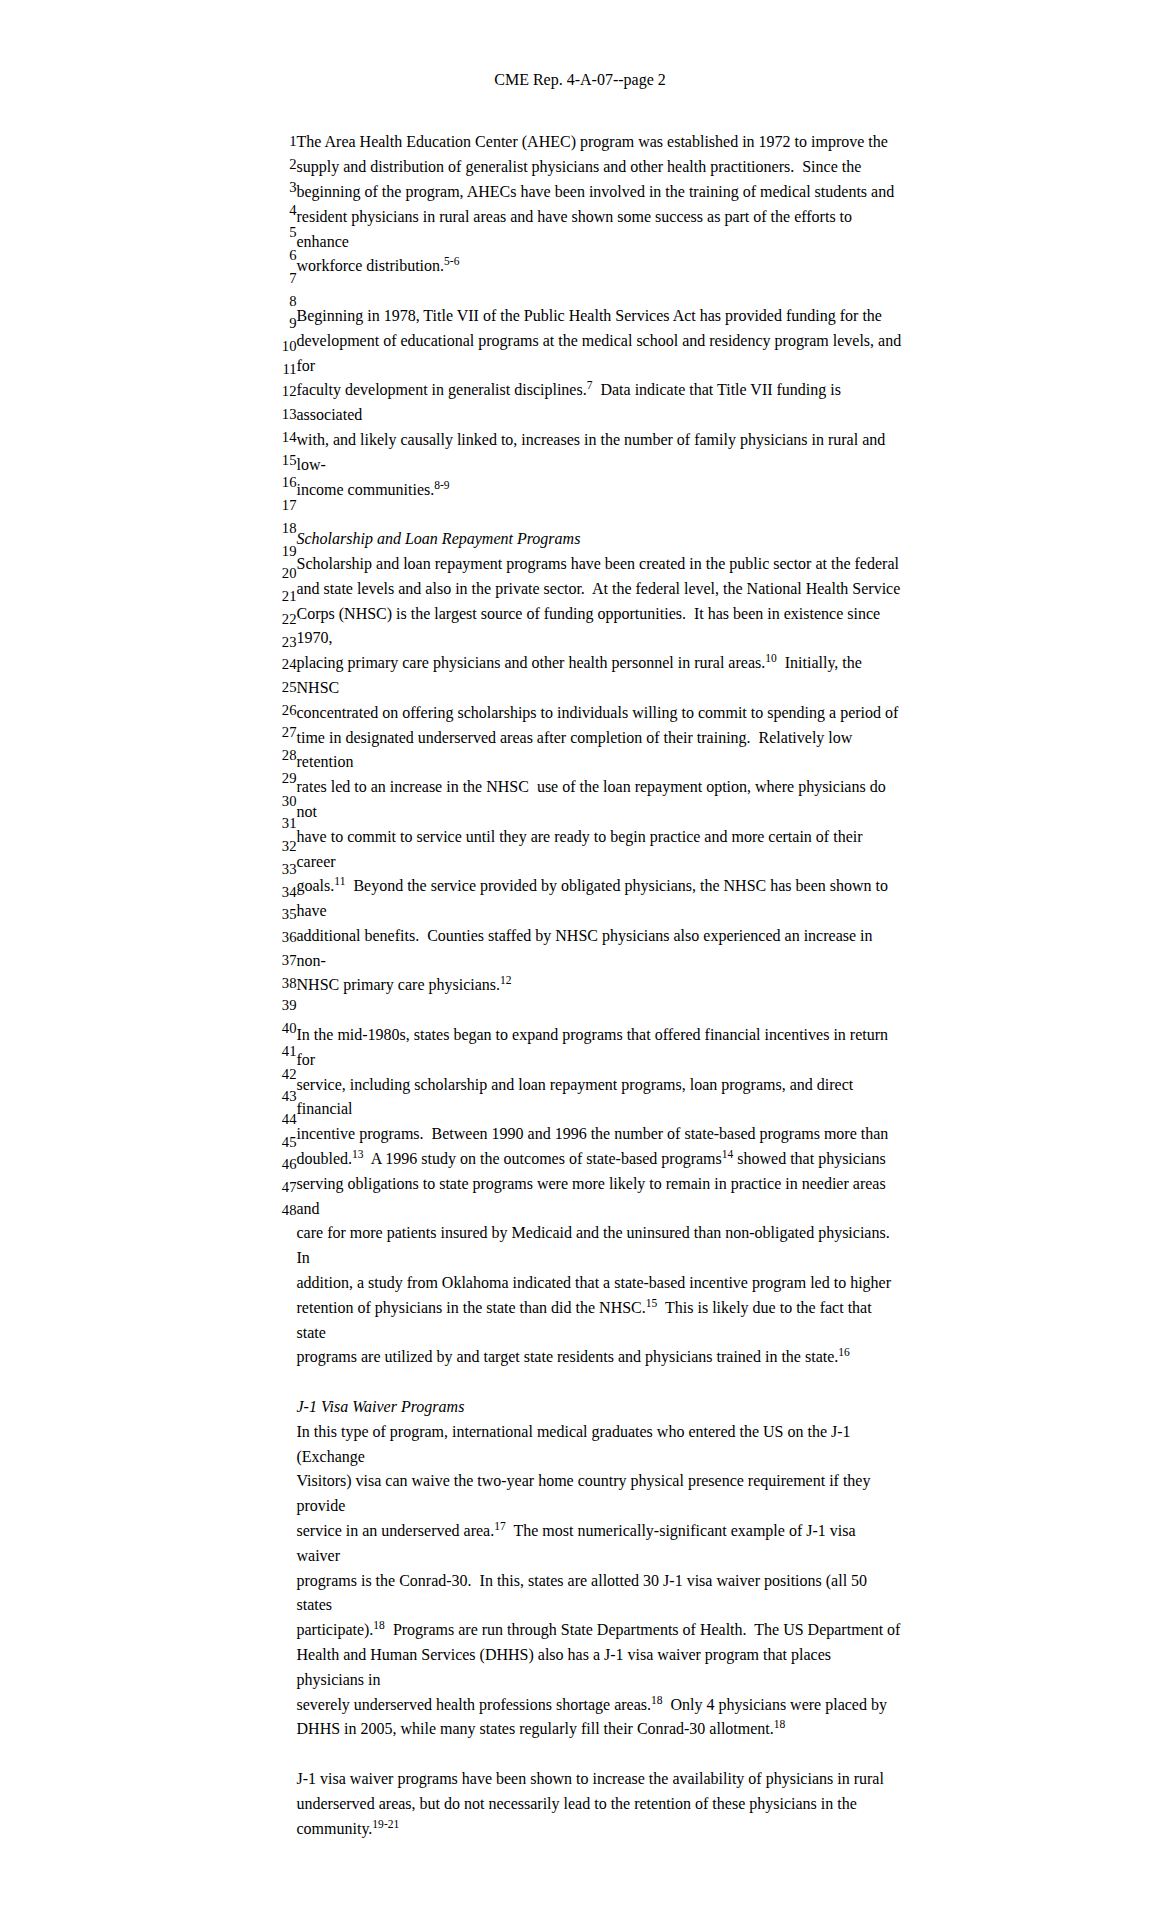CME Rep. 4-A-07--page 2
| 1 2 3 4 5 6 7 8 9 10 11 12 13 14 15 16 17 18 19 20 21 22 23 24 25 26 27 28 29 30 31 32 33 34 35 36 37 38 39 40 41 42 43 44 45 46 47 48 | The Area Health Education Center (AHEC) program was established in 1972 to improve the supply and distribution of generalist physicians and other health practitioners. Since the beginning of the program, AHECs have been involved in the training of medical students and resident physicians in rural areas and have shown some success as part of the efforts to enhance workforce distribution. 5-6 Beginning in 1978, Title VII of the Public Health Services Act has provided funding for the development of educational programs at the medical school and residency program levels, and for faculty development in generalist disciplines. 7 Data indicate that Title VII funding is associated with, and likely causally linked to, increases in the number of family physicians in rural and low- income communities. 8-9 Scholarship and Loan Repayment Programs Scholarship and loan repayment programs have been created in the public sector at the federal and state levels and also in the private sector. At the federal level, the National Health Service Corps (NHSC) is the largest source of funding opportunities. It has been in existence since 1970, placing primary care physicians and other health personnel in rural areas. 10 Initially, the NHSC concentrated on offering scholarships to individuals willing to commit to spending a period of time in designated underserved areas after completion of their training. Relatively low retention rates led to an increase in the NHSC use of the loan repayment option, where physicians do not have to commit to service until they are ready to begin practice and more certain of their career goals. 11 Beyond the service provided by obligated physicians, the NHSC has been shown to have additional benefits. Counties staffed by NHSC physicians also experienced an increase in non- NHSC primary care physicians. 12 In the mid-1980s, states began to expand programs that offered financial incentives in return for service, including scholarship and loan repayment programs, loan programs, and direct financial incentive programs. Between 1990 and 1996 the number of state-based programs more than doubled. 13 A 1996 study on the outcomes of state-based programs 14 showed that physicians serving obligations to state programs were more likely to remain in practice in needier areas and care for more patients insured by Medicaid and the uninsured than non-obligated physicians. In addition, a study from Oklahoma indicated that a state-based incentive program led to higher retention of physicians in the state than did the NHSC. 15 This is likely due to the fact that state programs are utilized by and target state residents and physicians trained in the state. 16 J-1 Visa Waiver Programs In this type of program, international medical graduates who entered the US on the J-1 (Exchange Visitors) visa can waive the two-year home country physical presence requirement if they provide service in an underserved area. 17 The most numerically-significant example of J-1 visa waiver programs is the Conrad-30. In this, states are allotted 30 J-1 visa waiver positions (all 50 states participate). 18 Programs are run through State Departments of Health. The US Department of Health and Human Services (DHHS) also has a J-1 visa waiver program that places physicians in severely underserved health professions shortage areas. 18 Only 4 physicians were placed by DHHS in 2005, while many states regularly fill their Conrad-30 allotment. 18 J-1 visa waiver programs have been shown to increase the availability of physicians in rural underserved areas, but do not necessarily lead to the retention of these physicians in the community. 19-21 |